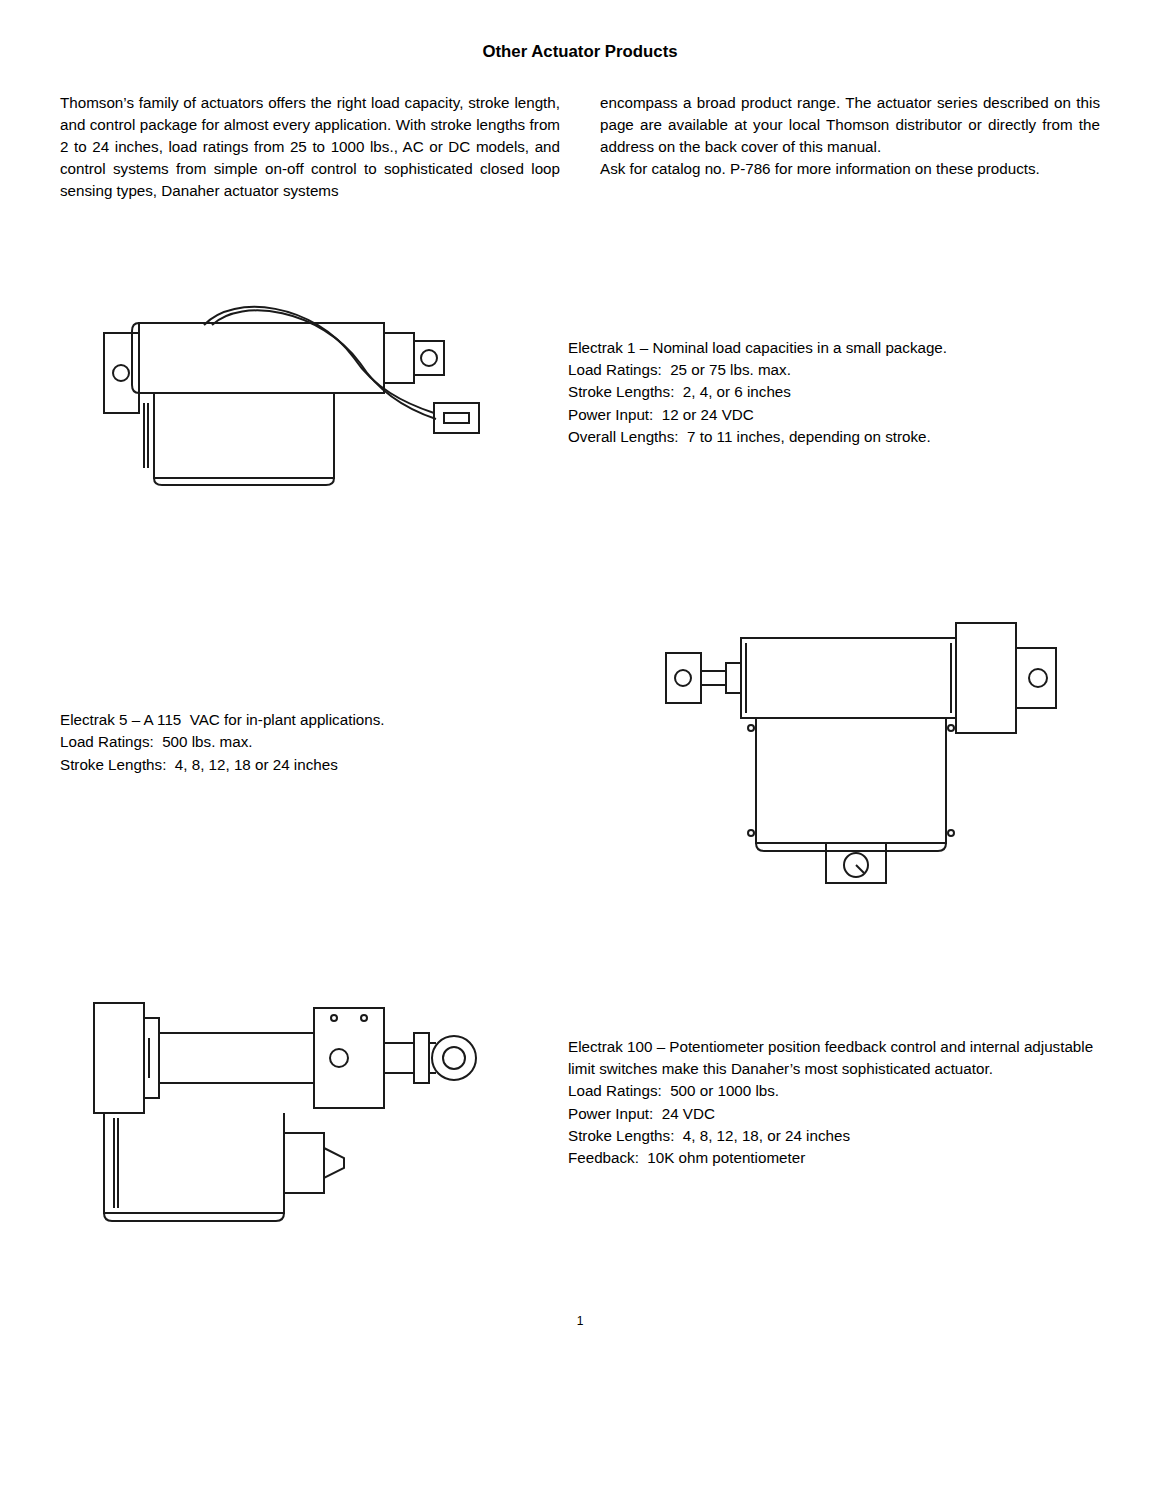Other Actuator Products
Thomson’s family of actuators offers the right load capacity, stroke length, and control package for almost every application. With stroke lengths from 2 to 24 inches, load ratings from 25 to 1000 lbs., AC or DC models, and control systems from simple on-off control to sophisticated closed loop sensing types, Danaher actuator systems
encompass a broad product range. The actuator series described on this page are available at your local Thomson distributor or directly from the address on the back cover of this manual.
Ask for catalog no. P-786 for more information on these products.
Electrak 1 – Nominal load capacities in a small package.
Load Ratings: 25 or 75 lbs. max.
Stroke Lengths: 2, 4, or 6 inches
Power Input: 12 or 24 VDC
Overall Lengths: 7 to 11 inches, depending on stroke.
Electrak 5 – A 115 VAC for in-plant applications.
Load Ratings: 500 lbs. max.
Stroke Lengths: 4, 8, 12, 18 or 24 inches
Electrak 100 – Potentiometer position feedback control and internal adjustable limit switches make this Danaher’s most sophisticated actuator.
Load Ratings: 500 or 1000 lbs.
Power Input: 24 VDC
Stroke Lengths: 4, 8, 12, 18, or 24 inches
Feedback: 10K ohm potentiometer
1